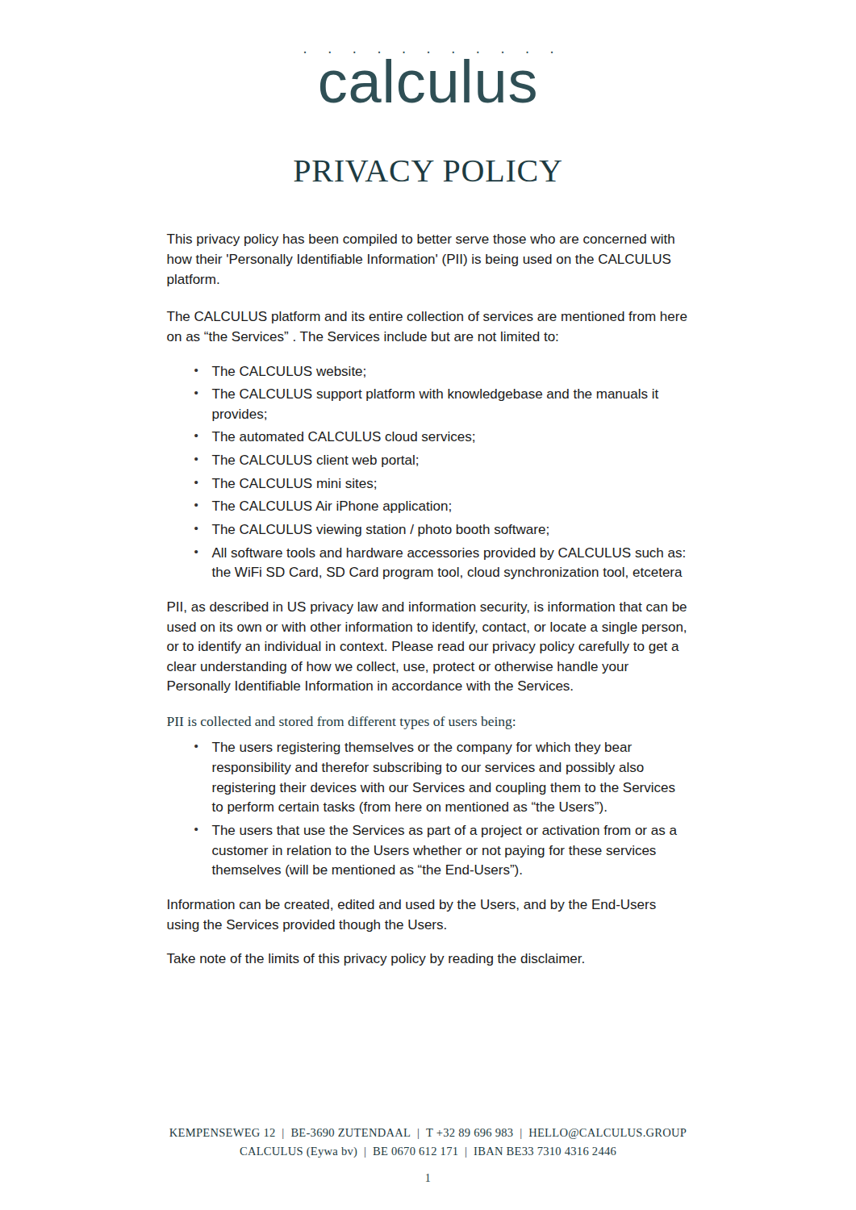. . . . . . . . . . .
calculus
PRIVACY POLICY
This privacy policy has been compiled to better serve those who are concerned with how their 'Personally Identifiable Information' (PII) is being used on the CALCULUS platform.
The CALCULUS platform and its entire collection of services are mentioned from here on as “the Services” . The Services include but are not limited to:
The CALCULUS website;
The CALCULUS support platform with knowledgebase and the manuals it provides;
The automated CALCULUS cloud services;
The CALCULUS client web portal;
The CALCULUS mini sites;
The CALCULUS Air iPhone application;
The CALCULUS viewing station / photo booth software;
All software tools and hardware accessories provided by CALCULUS such as: the WiFi SD Card, SD Card program tool, cloud synchronization tool, etcetera
PII, as described in US privacy law and information security, is information that can be used on its own or with other information to identify, contact, or locate a single person, or to identify an individual in context. Please read our privacy policy carefully to get a clear understanding of how we collect, use, protect or otherwise handle your Personally Identifiable Information in accordance with the Services.
PII is collected and stored from different types of users being:
The users registering themselves or the company for which they bear responsibility and therefor subscribing to our services and possibly also registering their devices with our Services and coupling them to the Services to perform certain tasks (from here on mentioned as “the Users”).
The users that use the Services as part of a project or activation from or as a customer in relation to the Users whether or not paying for these services themselves (will be mentioned as “the End-Users”).
Information can be created, edited and used by the Users, and by the End-Users using the Services provided though the Users.
Take note of the limits of this privacy policy by reading the disclaimer.
KEMPENSEWEG 12 | BE-3690 ZUTENDAAL | T +32 89 696 983 | HELLO@CALCULUS.GROUP
CALCULUS (Eywa bv) | BE 0670 612 171 | IBAN BE33 7310 4316 2446
1